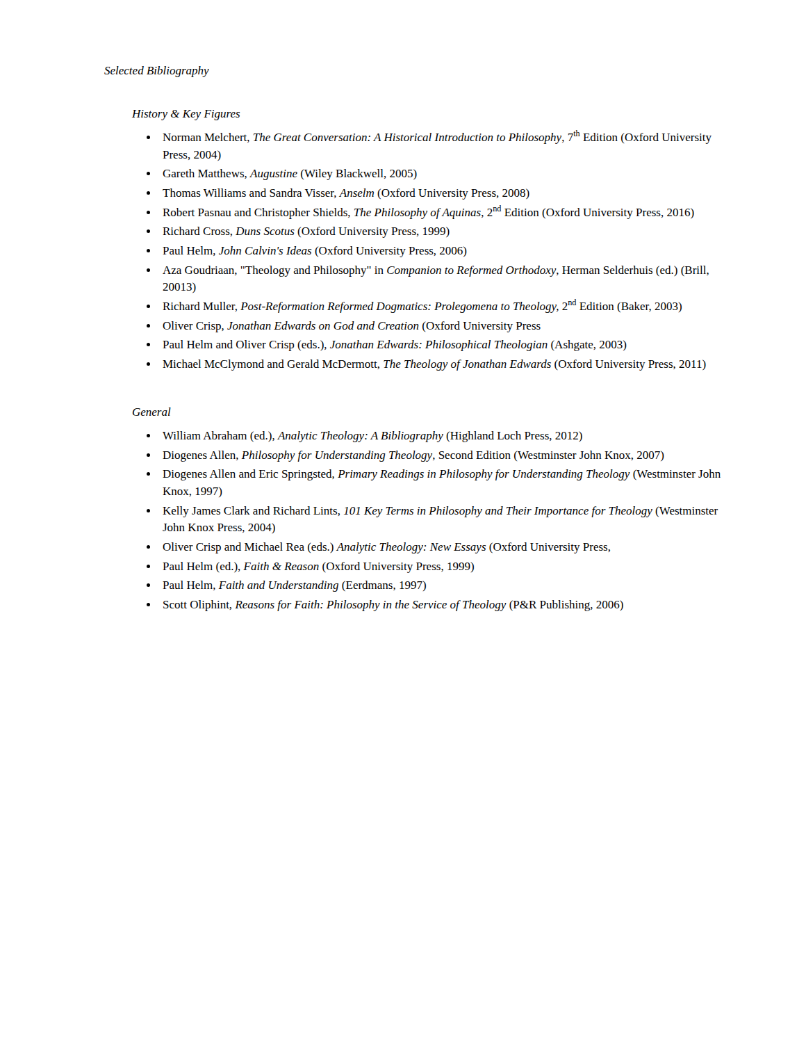Selected Bibliography
History & Key Figures
Norman Melchert, The Great Conversation: A Historical Introduction to Philosophy, 7th Edition (Oxford University Press, 2004)
Gareth Matthews, Augustine (Wiley Blackwell, 2005)
Thomas Williams and Sandra Visser, Anselm (Oxford University Press, 2008)
Robert Pasnau and Christopher Shields, The Philosophy of Aquinas, 2nd Edition (Oxford University Press, 2016)
Richard Cross, Duns Scotus (Oxford University Press, 1999)
Paul Helm, John Calvin's Ideas (Oxford University Press, 2006)
Aza Goudriaan, "Theology and Philosophy" in Companion to Reformed Orthodoxy, Herman Selderhuis (ed.) (Brill, 20013)
Richard Muller, Post-Reformation Reformed Dogmatics: Prolegomena to Theology, 2nd Edition (Baker, 2003)
Oliver Crisp, Jonathan Edwards on God and Creation (Oxford University Press
Paul Helm and Oliver Crisp (eds.), Jonathan Edwards: Philosophical Theologian (Ashgate, 2003)
Michael McClymond and Gerald McDermott, The Theology of Jonathan Edwards (Oxford University Press, 2011)
General
William Abraham (ed.), Analytic Theology: A Bibliography (Highland Loch Press, 2012)
Diogenes Allen, Philosophy for Understanding Theology, Second Edition (Westminster John Knox, 2007)
Diogenes Allen and Eric Springsted, Primary Readings in Philosophy for Understanding Theology (Westminster John Knox, 1997)
Kelly James Clark and Richard Lints, 101 Key Terms in Philosophy and Their Importance for Theology (Westminster John Knox Press, 2004)
Oliver Crisp and Michael Rea (eds.) Analytic Theology: New Essays (Oxford University Press,
Paul Helm (ed.), Faith & Reason (Oxford University Press, 1999)
Paul Helm, Faith and Understanding (Eerdmans, 1997)
Scott Oliphint, Reasons for Faith: Philosophy in the Service of Theology (P&R Publishing, 2006)